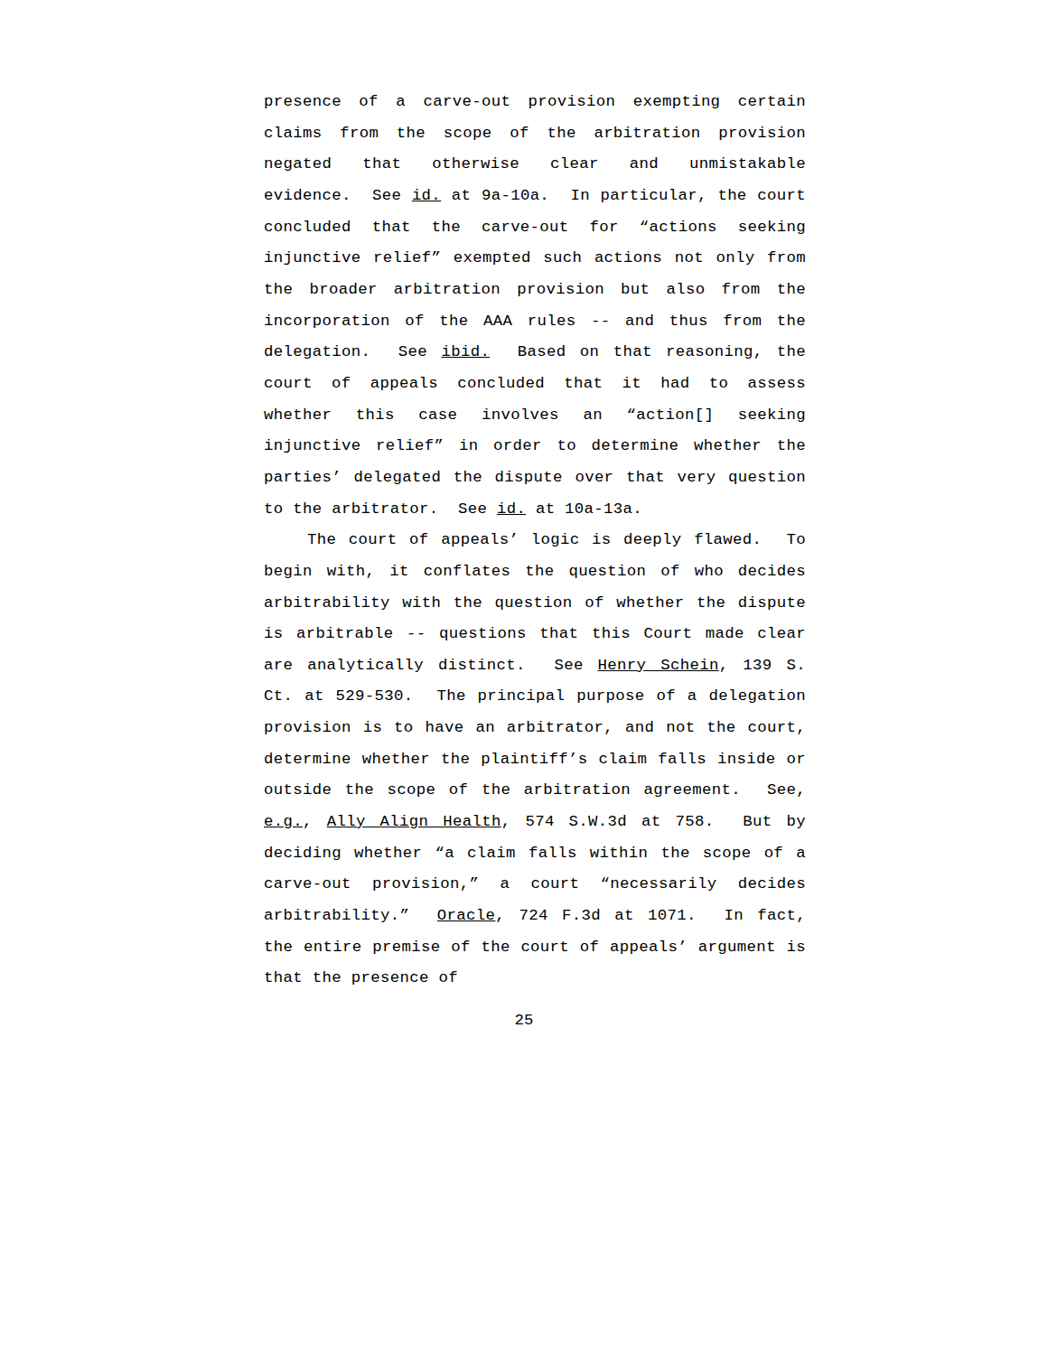presence of a carve-out provision exempting certain claims from the scope of the arbitration provision negated that otherwise clear and unmistakable evidence. See id. at 9a-10a. In particular, the court concluded that the carve-out for “actions seeking injunctive relief” exempted such actions not only from the broader arbitration provision but also from the incorporation of the AAA rules -- and thus from the delegation. See ibid. Based on that reasoning, the court of appeals concluded that it had to assess whether this case involves an “action[] seeking injunctive relief” in order to determine whether the parties’ delegated the dispute over that very question to the arbitrator. See id. at 10a-13a.
The court of appeals’ logic is deeply flawed. To begin with, it conflates the question of who decides arbitrability with the question of whether the dispute is arbitrable -- questions that this Court made clear are analytically distinct. See Henry Schein, 139 S. Ct. at 529-530. The principal purpose of a delegation provision is to have an arbitrator, and not the court, determine whether the plaintiff’s claim falls inside or outside the scope of the arbitration agreement. See, e.g., Ally Align Health, 574 S.W.3d at 758. But by deciding whether “a claim falls within the scope of a carve-out provision,” a court “necessarily decides arbitrability.” Oracle, 724 F.3d at 1071. In fact, the entire premise of the court of appeals’ argument is that the presence of
25